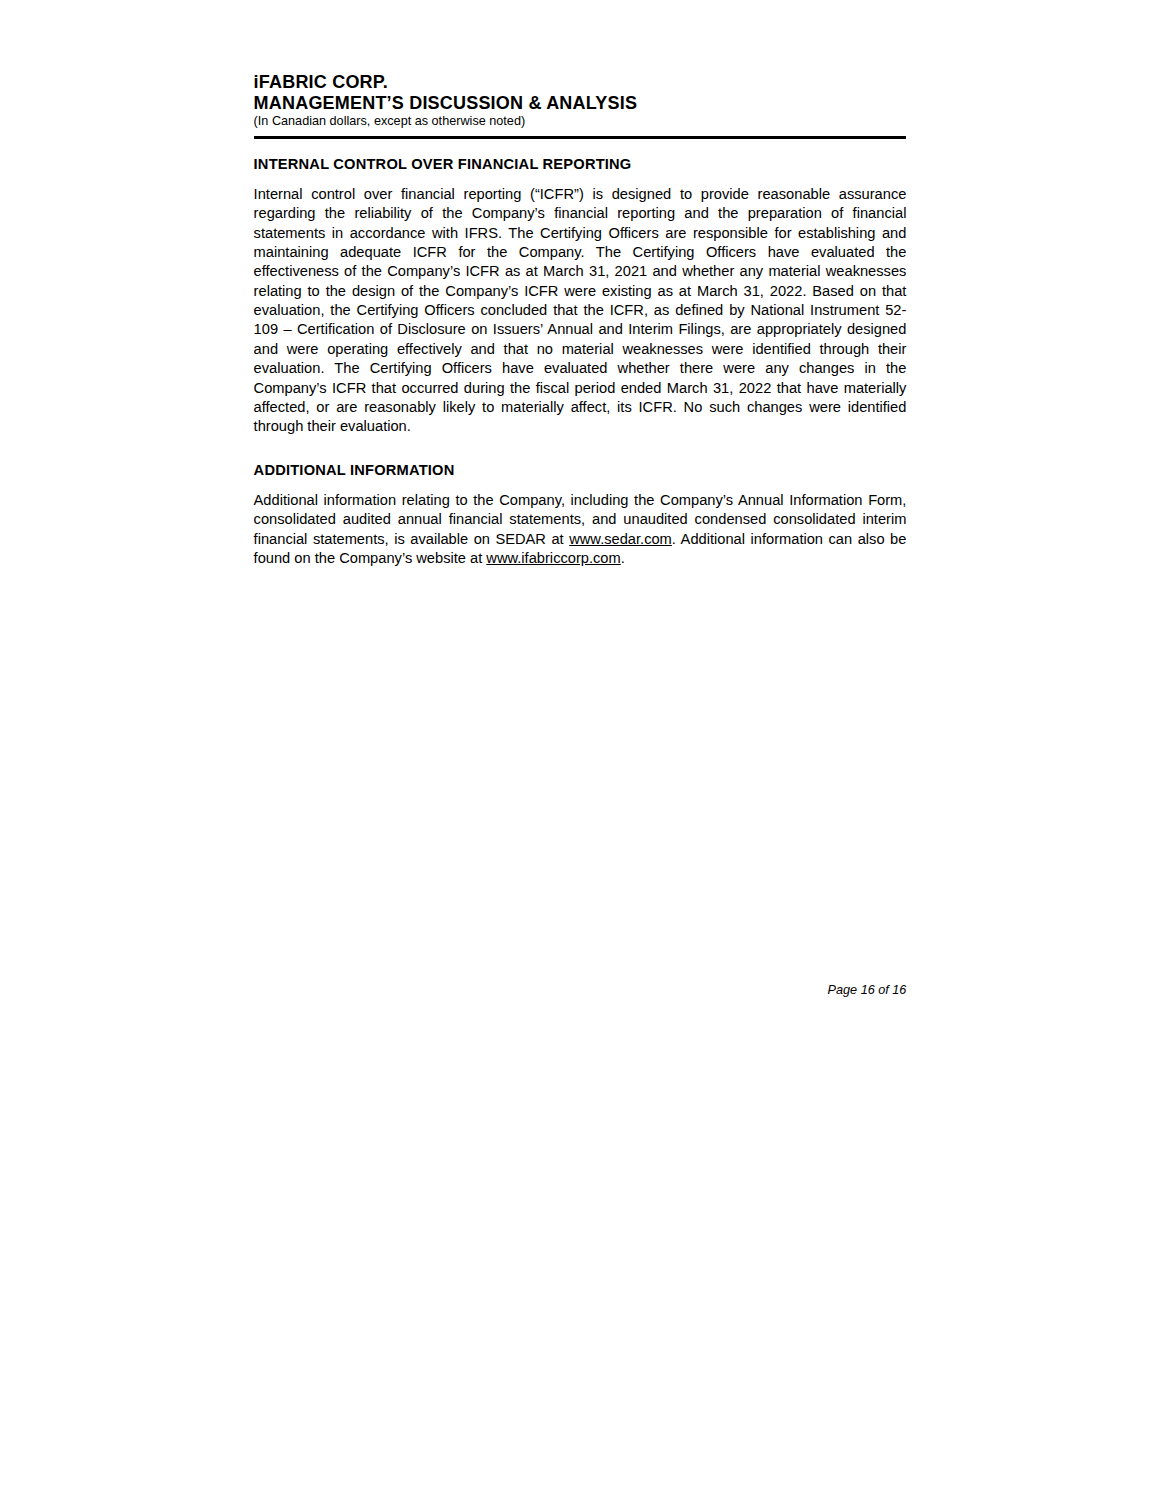iFABRIC CORP.
MANAGEMENT’S DISCUSSION & ANALYSIS
(In Canadian dollars, except as otherwise noted)
INTERNAL CONTROL OVER FINANCIAL REPORTING
Internal control over financial reporting (“ICFR”) is designed to provide reasonable assurance regarding the reliability of the Company’s financial reporting and the preparation of financial statements in accordance with IFRS. The Certifying Officers are responsible for establishing and maintaining adequate ICFR for the Company. The Certifying Officers have evaluated the effectiveness of the Company’s ICFR as at March 31, 2021 and whether any material weaknesses relating to the design of the Company’s ICFR were existing as at March 31, 2022. Based on that evaluation, the Certifying Officers concluded that the ICFR, as defined by National Instrument 52-109 – Certification of Disclosure on Issuers’ Annual and Interim Filings, are appropriately designed and were operating effectively and that no material weaknesses were identified through their evaluation. The Certifying Officers have evaluated whether there were any changes in the Company’s ICFR that occurred during the fiscal period ended March 31, 2022 that have materially affected, or are reasonably likely to materially affect, its ICFR. No such changes were identified through their evaluation.
ADDITIONAL INFORMATION
Additional information relating to the Company, including the Company’s Annual Information Form, consolidated audited annual financial statements, and unaudited condensed consolidated interim financial statements, is available on SEDAR at www.sedar.com. Additional information can also be found on the Company’s website at www.ifabriccorp.com.
Page 16 of 16